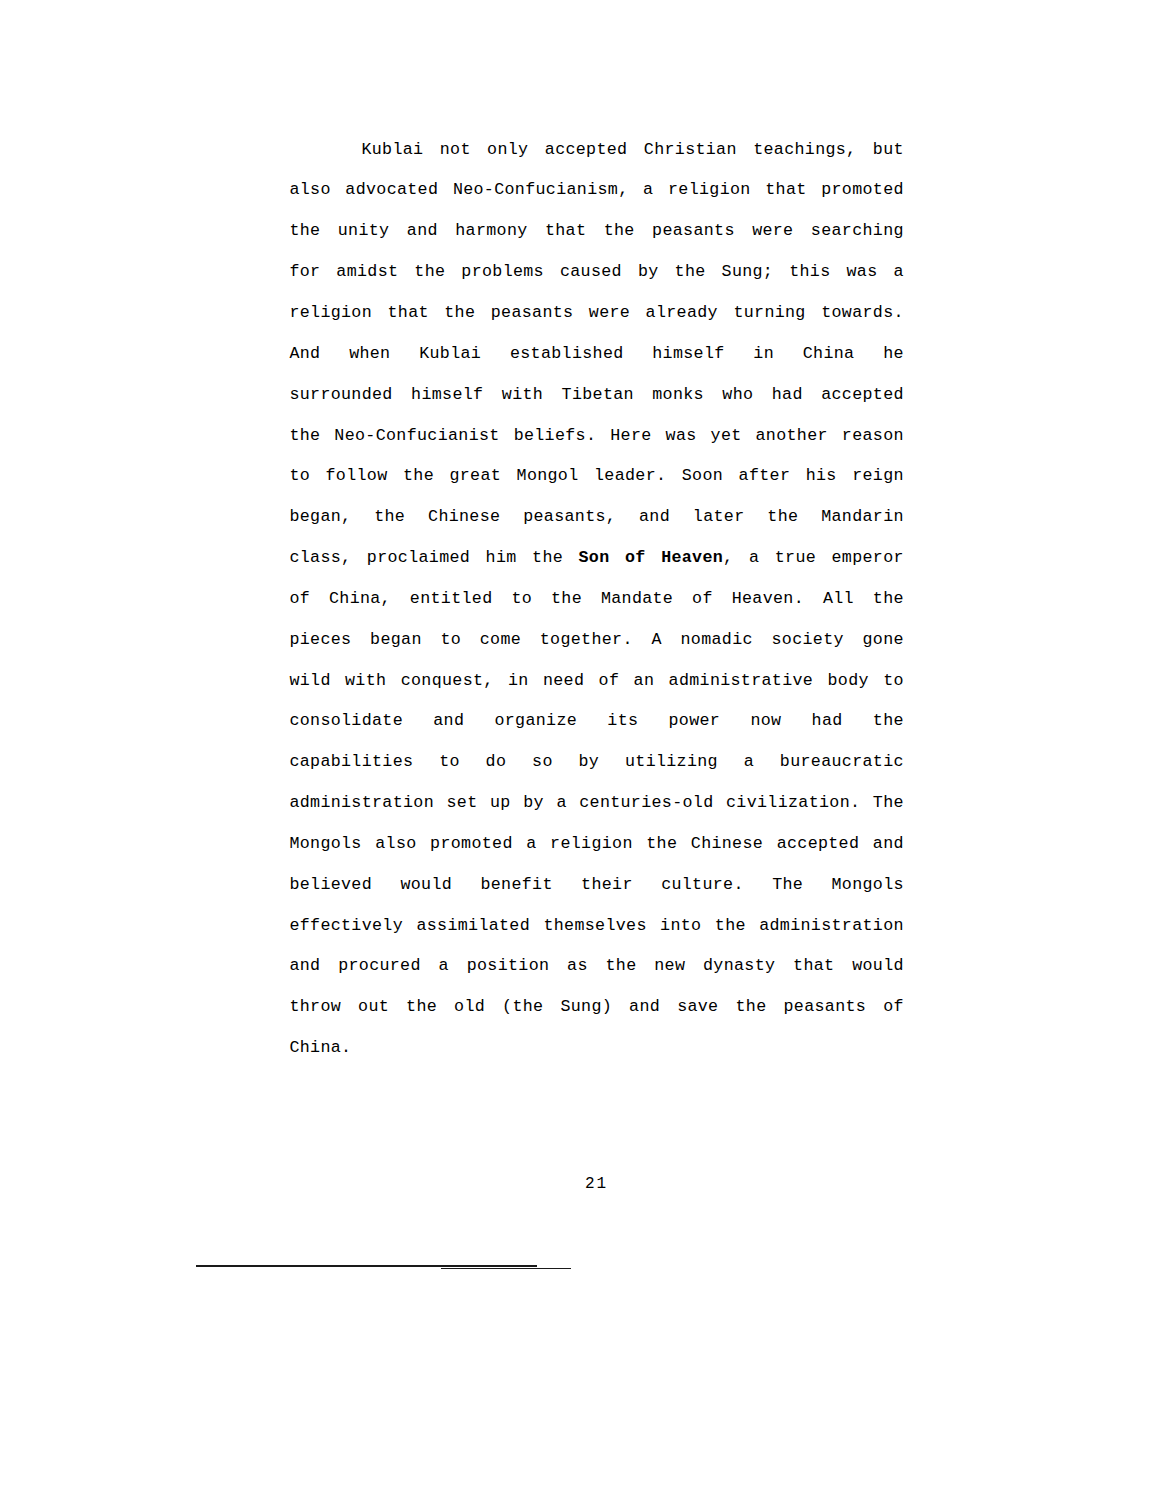Kublai not only accepted Christian teachings, but also advocated Neo-Confucianism, a religion that promoted the unity and harmony that the peasants were searching for amidst the problems caused by the Sung; this was a religion that the peasants were already turning towards. And when Kublai established himself in China he surrounded himself with Tibetan monks who had accepted the Neo-Confucianist beliefs. Here was yet another reason to follow the great Mongol leader. Soon after his reign began, the Chinese peasants, and later the Mandarin class, proclaimed him the Son of Heaven, a true emperor of China, entitled to the Mandate of Heaven. All the pieces began to come together. A nomadic society gone wild with conquest, in need of an administrative body to consolidate and organize its power now had the capabilities to do so by utilizing a bureaucratic administration set up by a centuries-old civilization. The Mongols also promoted a religion the Chinese accepted and believed would benefit their culture. The Mongols effectively assimilated themselves into the administration and procured a position as the new dynasty that would throw out the old (the Sung) and save the peasants of China.
21